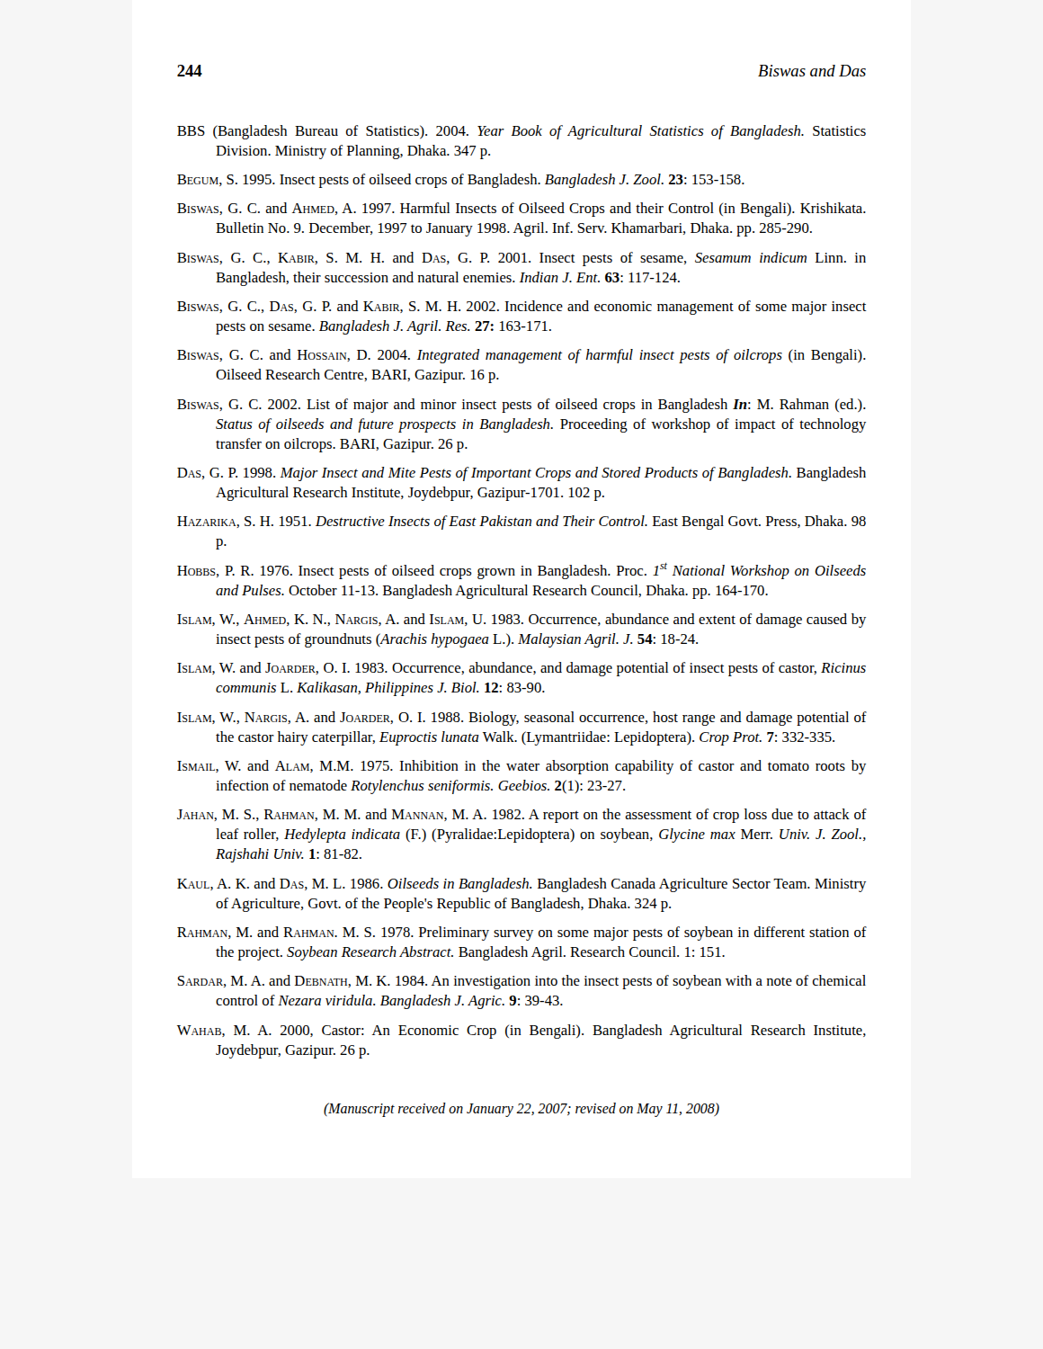244 Biswas and Das
BBS (Bangladesh Bureau of Statistics). 2004. Year Book of Agricultural Statistics of Bangladesh. Statistics Division. Ministry of Planning, Dhaka. 347 p.
Begum, S. 1995. Insect pests of oilseed crops of Bangladesh. Bangladesh J. Zool. 23: 153-158.
Biswas, G. C. and Ahmed, A. 1997. Harmful Insects of Oilseed Crops and their Control (in Bengali). Krishikata. Bulletin No. 9. December, 1997 to January 1998. Agril. Inf. Serv. Khamarbari, Dhaka. pp. 285-290.
Biswas, G. C., Kabir, S. M. H. and Das, G. P. 2001. Insect pests of sesame, Sesamum indicum Linn. in Bangladesh, their succession and natural enemies. Indian J. Ent. 63: 117-124.
Biswas, G. C., Das, G. P. and Kabir, S. M. H. 2002. Incidence and economic management of some major insect pests on sesame. Bangladesh J. Agril. Res. 27: 163-171.
Biswas, G. C. and Hossain, D. 2004. Integrated management of harmful insect pests of oilcrops (in Bengali). Oilseed Research Centre, BARI, Gazipur. 16 p.
Biswas, G. C. 2002. List of major and minor insect pests of oilseed crops in Bangladesh In: M. Rahman (ed.). Status of oilseeds and future prospects in Bangladesh. Proceeding of workshop of impact of technology transfer on oilcrops. BARI, Gazipur. 26 p.
Das, G. P. 1998. Major Insect and Mite Pests of Important Crops and Stored Products of Bangladesh. Bangladesh Agricultural Research Institute, Joydebpur, Gazipur-1701. 102 p.
Hazarika, S. H. 1951. Destructive Insects of East Pakistan and Their Control. East Bengal Govt. Press, Dhaka. 98 p.
Hobbs, P. R. 1976. Insect pests of oilseed crops grown in Bangladesh. Proc. 1st National Workshop on Oilseeds and Pulses. October 11-13. Bangladesh Agricultural Research Council, Dhaka. pp. 164-170.
Islam, W., Ahmed, K. N., Nargis, A. and Islam, U. 1983. Occurrence, abundance and extent of damage caused by insect pests of groundnuts (Arachis hypogaea L.). Malaysian Agril. J. 54: 18-24.
Islam, W. and Joarder, O. I. 1983. Occurrence, abundance, and damage potential of insect pests of castor, Ricinus communis L. Kalikasan, Philippines J. Biol. 12: 83-90.
Islam, W., Nargis, A. and Joarder, O. I. 1988. Biology, seasonal occurrence, host range and damage potential of the castor hairy caterpillar, Euproctis lunata Walk. (Lymantriidae: Lepidoptera). Crop Prot. 7: 332-335.
Ismail, W. and Alam, M.M. 1975. Inhibition in the water absorption capability of castor and tomato roots by infection of nematode Rotylenchus seniformis. Geebios. 2(1): 23-27.
Jahan, M. S., Rahman, M. M. and Mannan, M. A. 1982. A report on the assessment of crop loss due to attack of leaf roller, Hedylepta indicata (F.) (Pyralidae:Lepidoptera) on soybean, Glycine max Merr. Univ. J. Zool., Rajshahi Univ. 1: 81-82.
Kaul, A. K. and Das, M. L. 1986. Oilseeds in Bangladesh. Bangladesh Canada Agriculture Sector Team. Ministry of Agriculture, Govt. of the People's Republic of Bangladesh, Dhaka. 324 p.
Rahman, M. and Rahman. M. S. 1978. Preliminary survey on some major pests of soybean in different station of the project. Soybean Research Abstract. Bangladesh Agril. Research Council. 1: 151.
Sardar, M. A. and Debnath, M. K. 1984. An investigation into the insect pests of soybean with a note of chemical control of Nezara viridula. Bangladesh J. Agric. 9: 39-43.
Wahab, M. A. 2000, Castor: An Economic Crop (in Bengali). Bangladesh Agricultural Research Institute, Joydebpur, Gazipur. 26 p.
(Manuscript received on January 22, 2007; revised on May 11, 2008)